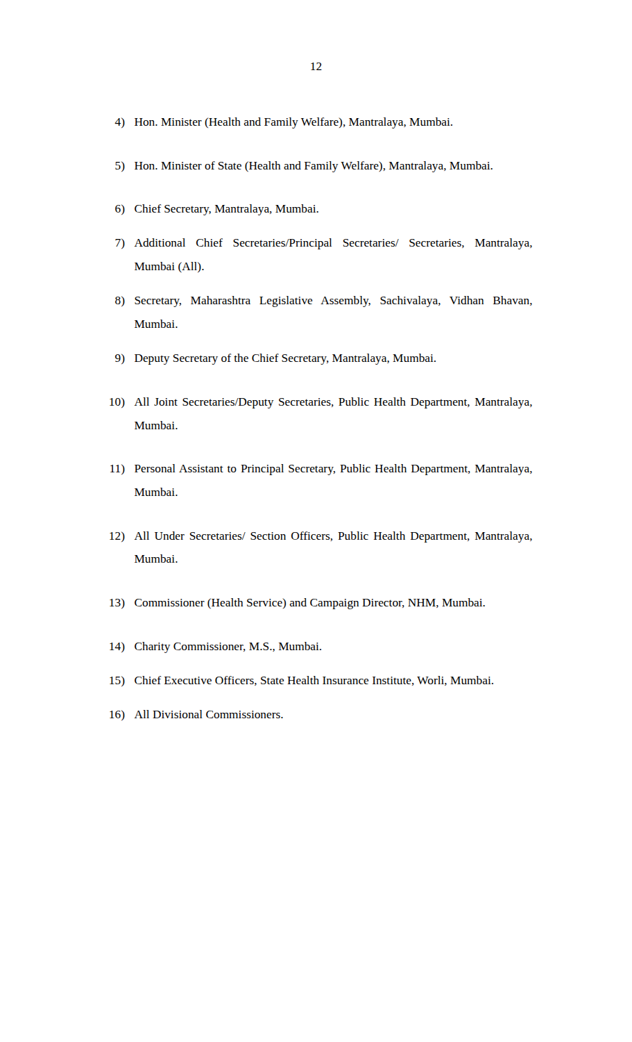12
4) Hon. Minister (Health and Family Welfare), Mantralaya, Mumbai.
5) Hon. Minister of State (Health and Family Welfare), Mantralaya, Mumbai.
6) Chief Secretary, Mantralaya, Mumbai.
7) Additional Chief Secretaries/Principal Secretaries/ Secretaries, Mantralaya, Mumbai (All).
8) Secretary, Maharashtra Legislative Assembly, Sachivalaya, Vidhan Bhavan, Mumbai.
9) Deputy Secretary of the Chief Secretary, Mantralaya, Mumbai.
10) All Joint Secretaries/Deputy Secretaries, Public Health Department, Mantralaya, Mumbai.
11) Personal Assistant to Principal Secretary, Public Health Department, Mantralaya, Mumbai.
12) All Under Secretaries/ Section Officers, Public Health Department, Mantralaya, Mumbai.
13) Commissioner (Health Service) and Campaign Director, NHM, Mumbai.
14) Charity Commissioner, M.S., Mumbai.
15) Chief Executive Officers, State Health Insurance Institute, Worli, Mumbai.
16) All Divisional Commissioners.